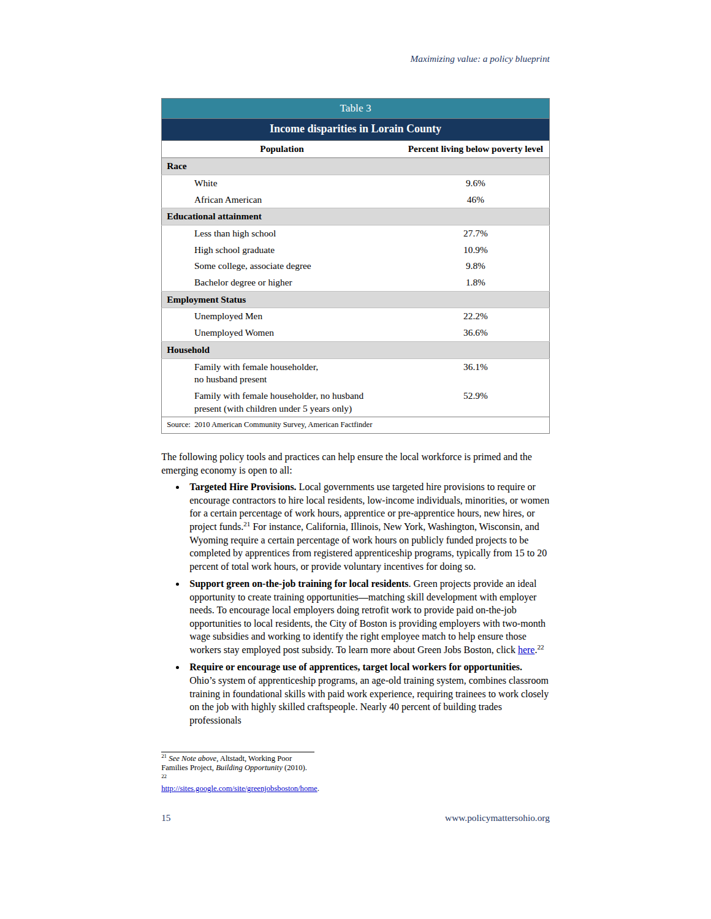Maximizing value: a policy blueprint
| Table 3 |
| Income disparities in Lorain County |
| Population | Percent living below poverty level |
| Race |
| White | 9.6% |
| African American | 46% |
| Educational attainment |
| Less than high school | 27.7% |
| High school graduate | 10.9% |
| Some college, associate degree | 9.8% |
| Bachelor degree or higher | 1.8% |
| Employment Status |
| Unemployed Men | 22.2% |
| Unemployed Women | 36.6% |
| Household |
| Family with female householder, no husband present | 36.1% |
| Family with female householder, no husband present (with children under 5 years only) | 52.9% |
| Source: 2010 American Community Survey, American Factfinder |
The following policy tools and practices can help ensure the local workforce is primed and the emerging economy is open to all:
Targeted Hire Provisions. Local governments use targeted hire provisions to require or encourage contractors to hire local residents, low-income individuals, minorities, or women for a certain percentage of work hours, apprentice or pre-apprentice hours, new hires, or project funds.21 For instance, California, Illinois, New York, Washington, Wisconsin, and Wyoming require a certain percentage of work hours on publicly funded projects to be completed by apprentices from registered apprenticeship programs, typically from 15 to 20 percent of total work hours, or provide voluntary incentives for doing so.
Support green on-the-job training for local residents. Green projects provide an ideal opportunity to create training opportunities—matching skill development with employer needs. To encourage local employers doing retrofit work to provide paid on-the-job opportunities to local residents, the City of Boston is providing employers with two-month wage subsidies and working to identify the right employee match to help ensure those workers stay employed post subsidy. To learn more about Green Jobs Boston, click here.22
Require or encourage use of apprentices, target local workers for opportunities. Ohio’s system of apprenticeship programs, an age-old training system, combines classroom training in foundational skills with paid work experience, requiring trainees to work closely on the job with highly skilled craftspeople. Nearly 40 percent of building trades professionals
21 See Note above, Altstadt, Working Poor Families Project, Building Opportunity (2010).
22 http://sites.google.com/site/greenjobsboston/home.
15
www.policymattersohio.org